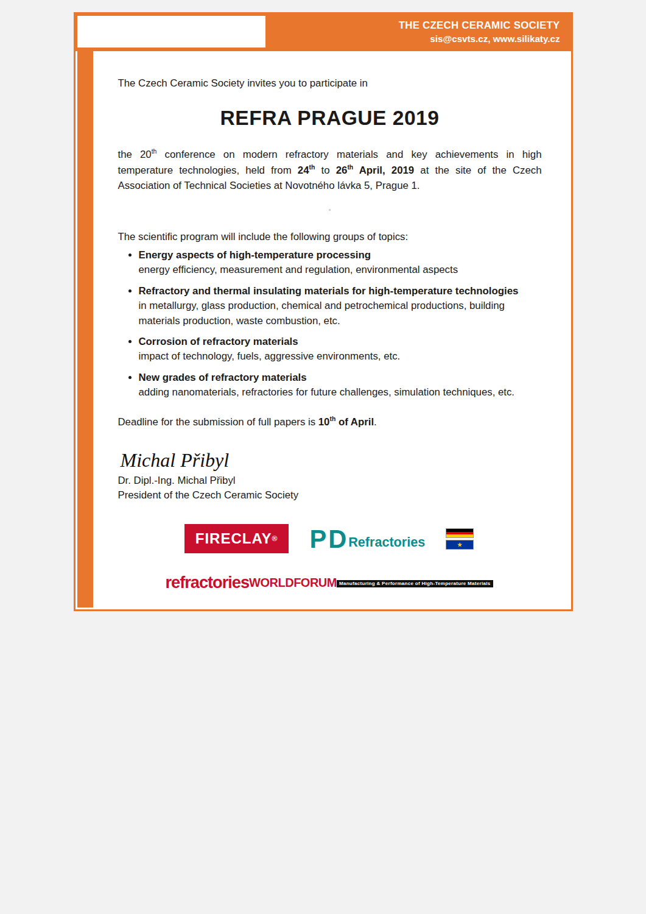THE CZECH CERAMIC SOCIETY
sis@csvts.cz, www.silikaty.cz
The Czech Ceramic Society invites you to participate in
REFRA PRAGUE 2019
the 20th conference on modern refractory materials and key achievements in high temperature technologies, held from 24th to 26th April, 2019 at the site of the Czech Association of Technical Societies at Novotného lávka 5, Prague 1.
The scientific program will include the following groups of topics:
Energy aspects of high-temperature processing energy efficiency, measurement and regulation, environmental aspects
Refractory and thermal insulating materials for high-temperature technologies in metallurgy, glass production, chemical and petrochemical productions, building materials production, waste combustion, etc.
Corrosion of refractory materials impact of technology, fuels, aggressive environments, etc.
New grades of refractory materials adding nanomaterials, refractories for future challenges, simulation techniques, etc.
Deadline for the submission of full papers is 10th of April.
Michal Přibyl
Dr. Dipl.-Ing. Michal Přibyl
President of the Czech Ceramic Society
FIRECLAY®
PD Refractories
refractories
WORLDFORUM
Manufacturing & Performance of High-Temperature Materials